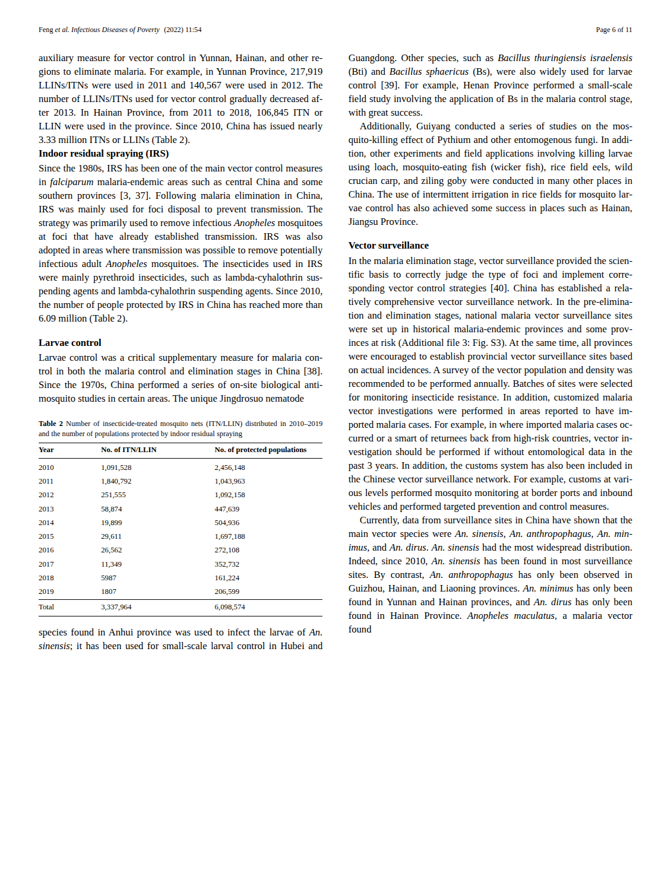Feng et al. Infectious Diseases of Poverty(2022) 11:54 Page 6 of 11
auxiliary measure for vector control in Yunnan, Hainan, and other regions to eliminate malaria. For example, in Yunnan Province, 217,919 LLINs/ITNs were used in 2011 and 140,567 were used in 2012. The number of LLINs/ITNs used for vector control gradually decreased after 2013. In Hainan Province, from 2011 to 2018, 106,845 ITN or LLIN were used in the province. Since 2010, China has issued nearly 3.33 million ITNs or LLINs (Table 2).
Indoor residual spraying (IRS)
Since the 1980s, IRS has been one of the main vector control measures in falciparum malaria-endemic areas such as central China and some southern provinces [3, 37]. Following malaria elimination in China, IRS was mainly used for foci disposal to prevent transmission. The strategy was primarily used to remove infectious Anopheles mosquitoes at foci that have already established transmission. IRS was also adopted in areas where transmission was possible to remove potentially infectious adult Anopheles mosquitoes. The insecticides used in IRS were mainly pyrethroid insecticides, such as lambda-cyhalothrin suspending agents and lambda-cyhalothrin suspending agents. Since 2010, the number of people protected by IRS in China has reached more than 6.09 million (Table 2).
Larvae control
Larvae control was a critical supplementary measure for malaria control in both the malaria control and elimination stages in China [38]. Since the 1970s, China performed a series of on-site biological anti-mosquito studies in certain areas. The unique Jingdrosuo nematode
Table 2 Number of insecticide-treated mosquito nets (ITN/LLIN) distributed in 2010–2019 and the number of populations protected by indoor residual spraying
Number of ITN/LLIN distributed 2010–2019 and populations protected by IRS
| Year | No. of ITN/LLIN | No. of protected populations |
| --- | --- | --- |
| 2010 | 1,091,528 | 2,456,148 |
| 2011 | 1,840,792 | 1,043,963 |
| 2012 | 251,555 | 1,092,158 |
| 2013 | 58,874 | 447,639 |
| 2014 | 19,899 | 504,936 |
| 2015 | 29,611 | 1,697,188 |
| 2016 | 26,562 | 272,108 |
| 2017 | 11,349 | 352,732 |
| 2018 | 5987 | 161,224 |
| 2019 | 1807 | 206,599 |
| Total | 3,337,964 | 6,098,574 |
species found in Anhui province was used to infect the larvae of An. sinensis; it has been used for small-scale larval control in Hubei and Guangdong. Other species, such as Bacillus thuringiensis israelensis (Bti) and Bacillus sphaericus (Bs), were also widely used for larvae control [39]. For example, Henan Province performed a small-scale field study involving the application of Bs in the malaria control stage, with great success.
Additionally, Guiyang conducted a series of studies on the mosquito-killing effect of Pythium and other entomogenous fungi. In addition, other experiments and field applications involving killing larvae using loach, mosquito-eating fish (wicker fish), rice field eels, wild crucian carp, and ziling goby were conducted in many other places in China. The use of intermittent irrigation in rice fields for mosquito larvae control has also achieved some success in places such as Hainan, Jiangsu Province.
Vector surveillance
In the malaria elimination stage, vector surveillance provided the scientific basis to correctly judge the type of foci and implement corresponding vector control strategies [40]. China has established a relatively comprehensive vector surveillance network. In the pre-elimination and elimination stages, national malaria vector surveillance sites were set up in historical malaria-endemic provinces and some provinces at risk (Additional file 3: Fig. S3). At the same time, all provinces were encouraged to establish provincial vector surveillance sites based on actual incidences. A survey of the vector population and density was recommended to be performed annually. Batches of sites were selected for monitoring insecticide resistance. In addition, customized malaria vector investigations were performed in areas reported to have imported malaria cases. For example, in where imported malaria cases occurred or a smart of returnees back from high-risk countries, vector investigation should be performed if without entomological data in the past 3 years. In addition, the customs system has also been included in the Chinese vector surveillance network. For example, customs at various levels performed mosquito monitoring at border ports and inbound vehicles and performed targeted prevention and control measures.
Currently, data from surveillance sites in China have shown that the main vector species were An. sinensis, An. anthropophagus, An. minimus, and An. dirus. An. sinensis had the most widespread distribution. Indeed, since 2010, An. sinensis has been found in most surveillance sites. By contrast, An. anthropophagus has only been observed in Guizhou, Hainan, and Liaoning provinces. An. minimus has only been found in Yunnan and Hainan provinces, and An. dirus has only been found in Hainan Province. Anopheles maculatus, a malaria vector found